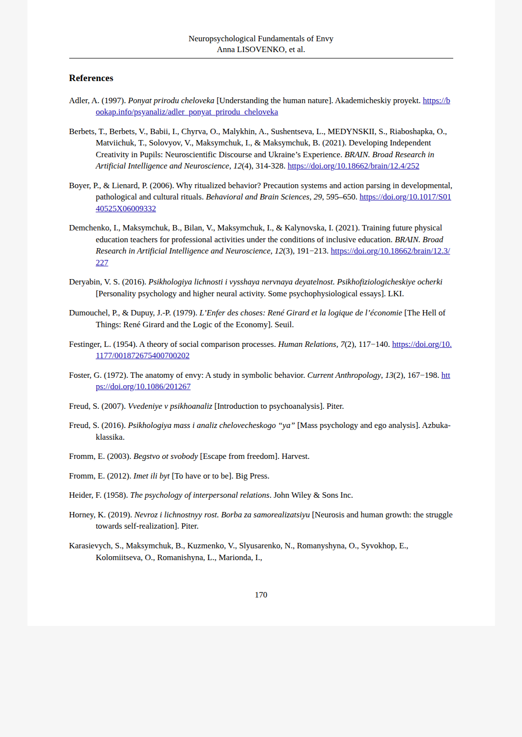Neuropsychological Fundamentals of Envy Anna LISOVENKO, et al.
References
Adler, A. (1997). Ponyat prirodu cheloveka [Understanding the human nature]. Akademicheskiy proyekt. https://bookap.info/psyanaliz/adler_ponyat_prirodu_cheloveka
Berbets, T., Berbets, V., Babii, I., Chyrva, O., Malykhin, A., Sushentseva, L., MEDYNSKII, S., Riaboshapka, O., Matviichuk, T., Solovyov, V., Maksymchuk, I., & Maksymchuk, B. (2021). Developing Independent Creativity in Pupils: Neuroscientific Discourse and Ukraine’s Experience. BRAIN. Broad Research in Artificial Intelligence and Neuroscience, 12(4), 314-328. https://doi.org/10.18662/brain/12.4/252
Boyer, P., & Lienard, P. (2006). Why ritualized behavior? Precaution systems and action parsing in developmental, pathological and cultural rituals. Behavioral and Brain Sciences, 29, 595–650. https://doi.org/10.1017/S0140525X06009332
Demchenko, I., Maksymchuk, B., Bilan, V., Maksymchuk, I., & Kalynovska, I. (2021). Training future physical education teachers for professional activities under the conditions of inclusive education. BRAIN. Broad Research in Artificial Intelligence and Neuroscience, 12(3), 191−213. https://doi.org/10.18662/brain/12.3/227
Deryabin, V. S. (2016). Psikhologiya lichnosti i vysshaya nervnaya deyatelnost. Psikhofiziologicheskiye ocherki [Personality psychology and higher neural activity. Some psychophysiological essays]. LKI.
Dumouchel, P., & Dupuy, J.-P. (1979). L’Enfer des choses: René Girard et la logique de l’économie [The Hell of Things: René Girard and the Logic of the Economy]. Seuil.
Festinger, L. (1954). A theory of social comparison processes. Human Relations, 7(2), 117−140. https://doi.org/10.1177/001872675400700202
Foster, G. (1972). The anatomy of envy: A study in symbolic behavior. Current Anthropology, 13(2), 167−198. https://doi.org/10.1086/201267
Freud, S. (2007). Vvedeniye v psikhoanaliz [Introduction to psychoanalysis]. Piter.
Freud, S. (2016). Psikhologiya mass i analiz chelovecheskogo “ya” [Mass psychology and ego analysis]. Azbuka-klassika.
Fromm, E. (2003). Begstvo ot svobody [Escape from freedom]. Harvest.
Fromm, E. (2012). Imet ili byt [To have or to be]. Big Press.
Heider, F. (1958). The psychology of interpersonal relations. John Wiley & Sons Inc.
Horney, K. (2019). Nevroz i lichnostnyy rost. Borba za samorealizatsiyu [Neurosis and human growth: the struggle towards self-realization]. Piter.
Karasievych, S., Maksymchuk, B., Kuzmenko, V., Slyusarenko, N., Romanyshyna, O., Syvokhop, E., Kolomiitseva, O., Romanishyna, L., Marionda, I.,
170